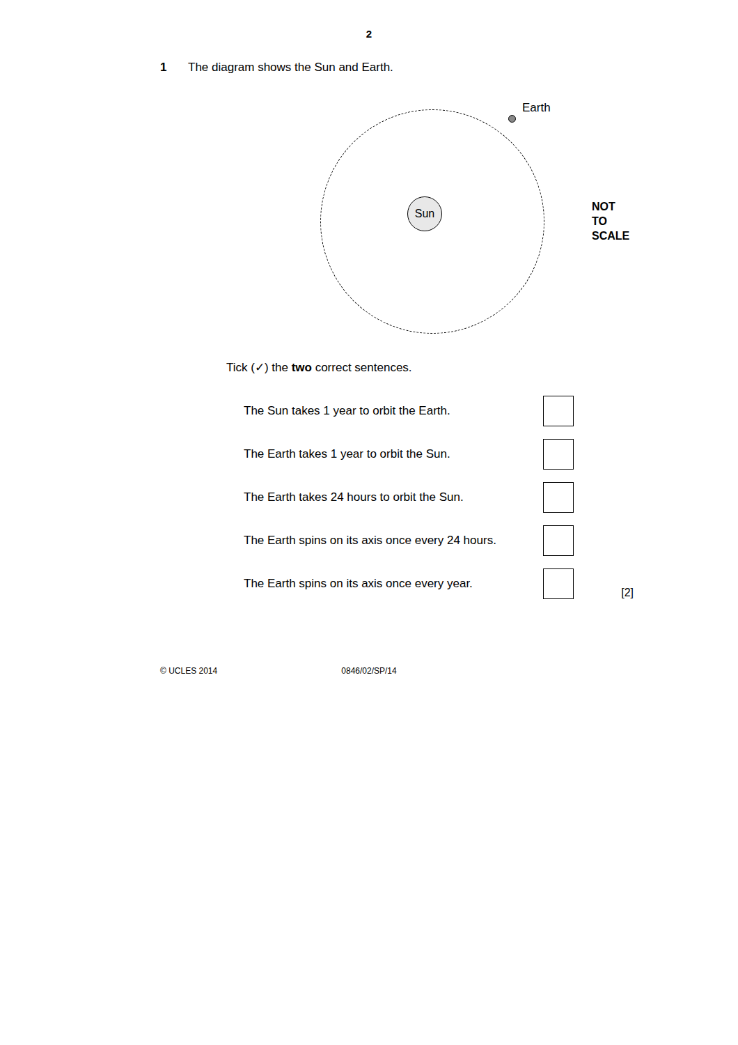2
1
The diagram shows the Sun and Earth.
Sun
Earth
NOT TO
SCALE
Tick (✓) the two correct sentences.
The Sun takes 1 year to orbit the Earth.
The Earth takes 1 year to orbit the Sun.
The Earth takes 24 hours to orbit the Sun.
The Earth spins on its axis once every 24 hours.
The Earth spins on its axis once every year.
[2]
© UCLES 2014 0846/02/SP/14